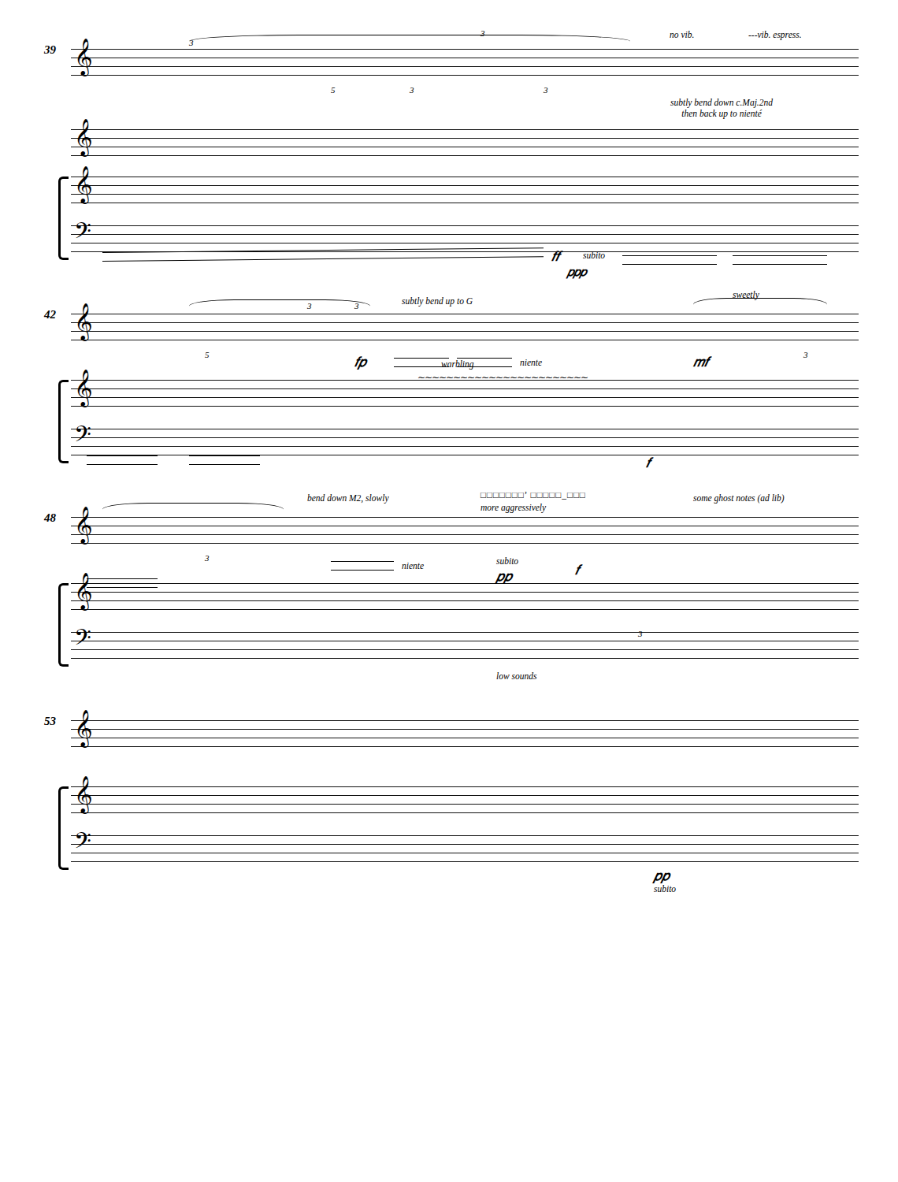Score excerpt: solo line with piano, measures 39–53
39
𝄞 3 3 5 3 3 no vib. ---vib. espress.
subtly bend down c.Maj.2nd
then back up to nienté
𝄞
𝄞
𝄢
𝑓𝑓 subito 𝑝𝑝𝑝
42
𝄞 3 3 5 3 subtly bend up to G sweetly 𝑓𝑝 niente 𝑚𝑓
𝄞 warbling ∼∼∼∼∼∼∼∼∼∼∼∼∼∼∼∼∼∼∼∼∼∼∼∼
𝄢
𝑓
48
𝄞 3 bend down M2, slowly more aggressively □□□□□□□’ □□□□□_□□□ some ghost notes (ad lib) niente 𝑓
𝄞 subito 𝑝𝑝
𝄢 3
low sounds
53
𝄞
𝄞
𝄢
𝑝𝑝 subito